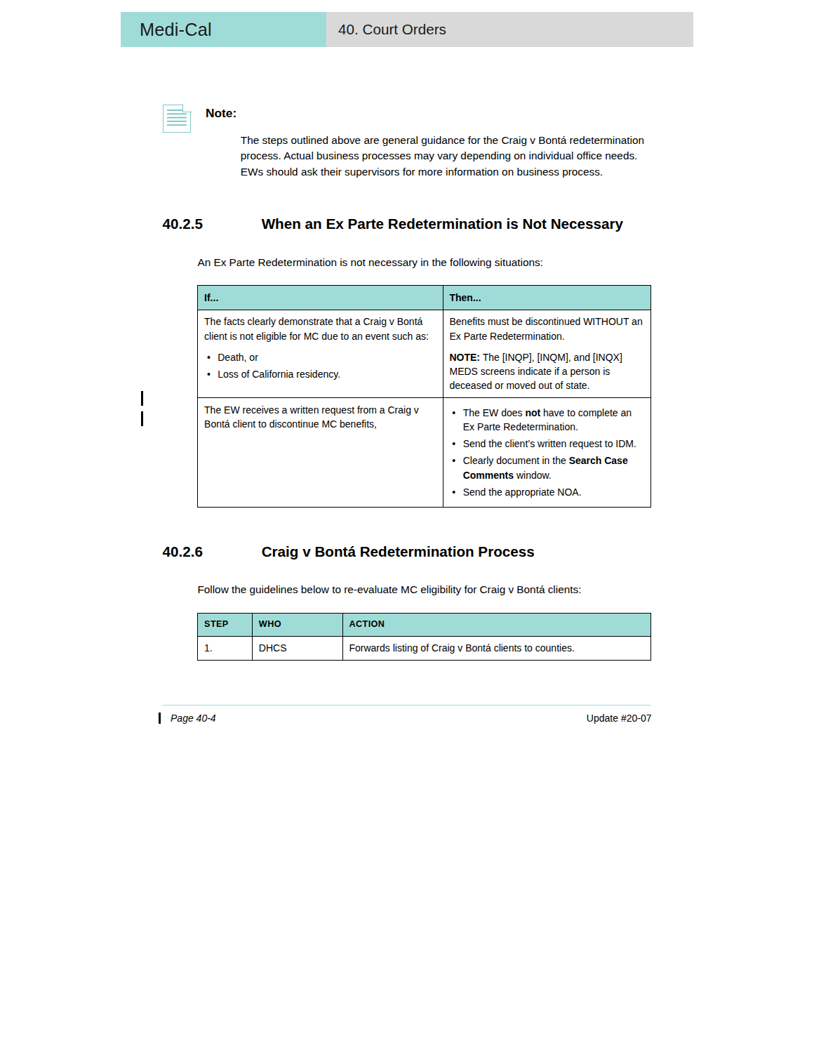Medi-Cal
40. Court Orders
Note:
The steps outlined above are general guidance for the Craig v Bontá redetermination process. Actual business processes may vary depending on individual office needs. EWs should ask their supervisors for more information on business process.
40.2.5 When an Ex Parte Redetermination is Not Necessary
An Ex Parte Redetermination is not necessary in the following situations:
| If... | Then... |
| --- | --- |
| The facts clearly demonstrate that a Craig v Bontá client is not eligible for MC due to an event such as: Death, or Loss of California residency. | Benefits must be discontinued WITHOUT an Ex Parte Redetermination. NOTE: The [INQP], [INQM], and [INQX] MEDS screens indicate if a person is deceased or moved out of state. |
| The EW receives a written request from a Craig v Bontá client to discontinue MC benefits, | The EW does not have to complete an Ex Parte Redetermination. Send the client’s written request to IDM. Clearly document in the Search Case Comments window. Send the appropriate NOA. |
40.2.6 Craig v Bontá Redetermination Process
Follow the guidelines below to re-evaluate MC eligibility for Craig v Bontá clients:
| STEP | WHO | ACTION |
| --- | --- | --- |
| 1. | DHCS | Forwards listing of Craig v Bontá clients to counties. |
Page 40-4
Update #20-07